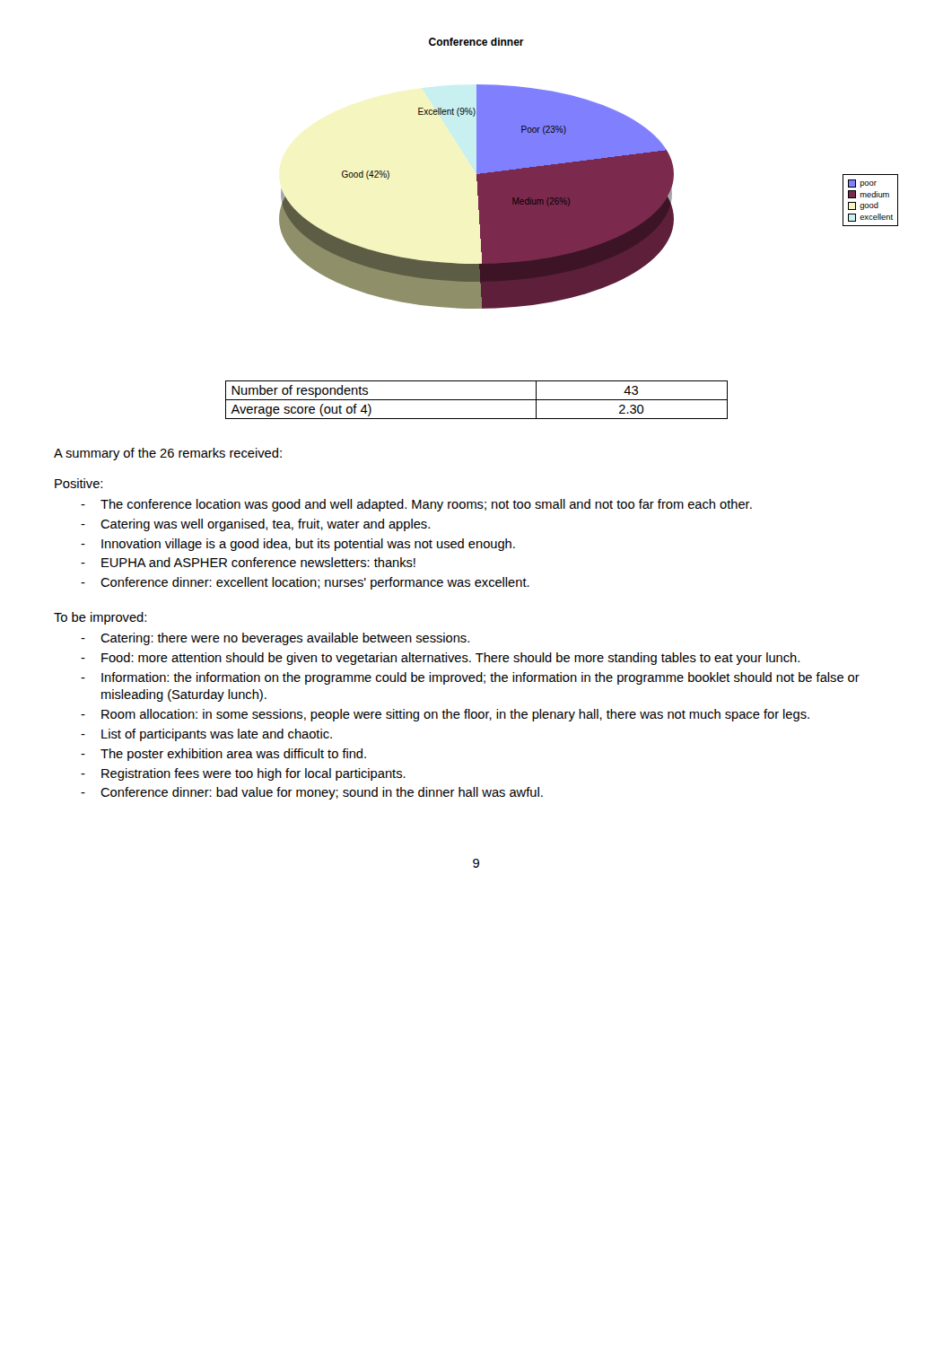Conference dinner
Poor (23%) Medium (26%) Good (42%) Excellent (9%)
poor
medium
good
excellent
| Number of respondents | 43 |
| Average score (out of 4) | 2.30 |
A summary of the 26 remarks received:
Positive:
The conference location was good and well adapted. Many rooms; not too small and not too far from each other.
Catering was well organised, tea, fruit, water and apples.
Innovation village is a good idea, but its potential was not used enough.
EUPHA and ASPHER conference newsletters: thanks!
Conference dinner: excellent location; nurses' performance was excellent.
To be improved:
Catering: there were no beverages available between sessions.
Food: more attention should be given to vegetarian alternatives. There should be more standing tables to eat your lunch.
Information: the information on the programme could be improved; the information in the programme booklet should not be false or misleading (Saturday lunch).
Room allocation: in some sessions, people were sitting on the floor, in the plenary hall, there was not much space for legs.
List of participants was late and chaotic.
The poster exhibition area was difficult to find.
Registration fees were too high for local participants.
Conference dinner: bad value for money; sound in the dinner hall was awful.
9